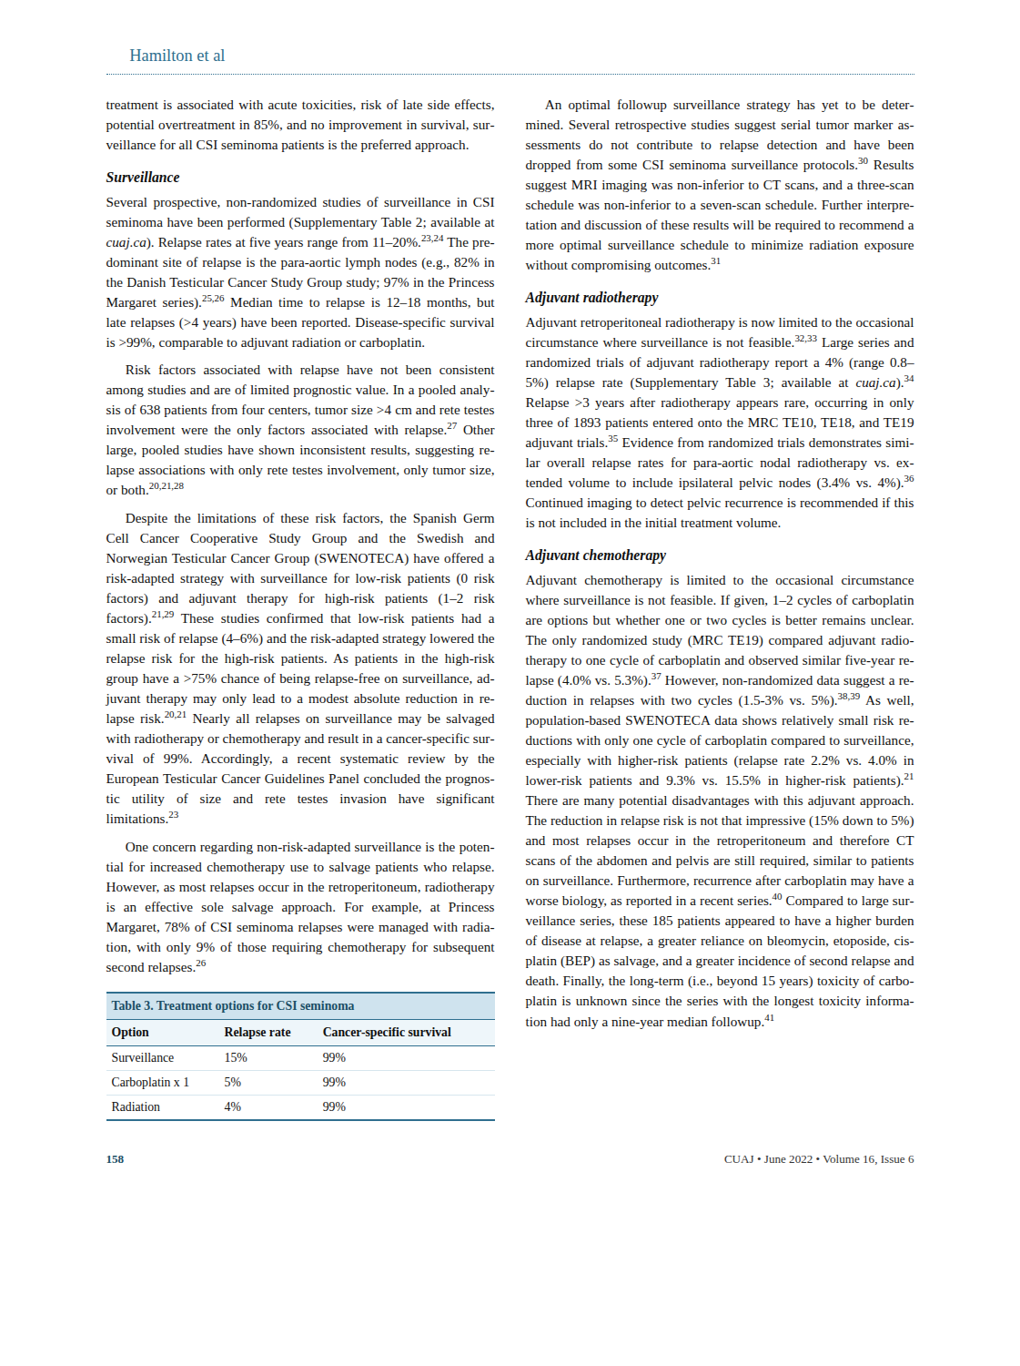Hamilton et al
treatment is associated with acute toxicities, risk of late side effects, potential overtreatment in 85%, and no improvement in survival, surveillance for all CSI seminoma patients is the preferred approach.
Surveillance
Several prospective, non-randomized studies of surveillance in CSI seminoma have been performed (Supplementary Table 2; available at cuaj.ca). Relapse rates at five years range from 11–20%.23,24 The predominant site of relapse is the para-aortic lymph nodes (e.g., 82% in the Danish Testicular Cancer Study Group study; 97% in the Princess Margaret series).25,26 Median time to relapse is 12–18 months, but late relapses (>4 years) have been reported. Disease-specific survival is >99%, comparable to adjuvant radiation or carboplatin.
Risk factors associated with relapse have not been consistent among studies and are of limited prognostic value. In a pooled analysis of 638 patients from four centers, tumor size >4 cm and rete testes involvement were the only factors associated with relapse.27 Other large, pooled studies have shown inconsistent results, suggesting relapse associations with only rete testes involvement, only tumor size, or both.20,21,28
Despite the limitations of these risk factors, the Spanish Germ Cell Cancer Cooperative Study Group and the Swedish and Norwegian Testicular Cancer Group (SWENOTECA) have offered a risk-adapted strategy with surveillance for low-risk patients (0 risk factors) and adjuvant therapy for high-risk patients (1–2 risk factors).21,29 These studies confirmed that low-risk patients had a small risk of relapse (4–6%) and the risk-adapted strategy lowered the relapse risk for the high-risk patients. As patients in the high-risk group have a >75% chance of being relapse-free on surveillance, adjuvant therapy may only lead to a modest absolute reduction in relapse risk.20,21 Nearly all relapses on surveillance may be salvaged with radiotherapy or chemotherapy and result in a cancer-specific survival of 99%. Accordingly, a recent systematic review by the European Testicular Cancer Guidelines Panel concluded the prognostic utility of size and rete testes invasion have significant limitations.23
One concern regarding non-risk-adapted surveillance is the potential for increased chemotherapy use to salvage patients who relapse. However, as most relapses occur in the retroperitoneum, radiotherapy is an effective sole salvage approach. For example, at Princess Margaret, 78% of CSI seminoma relapses were managed with radiation, with only 9% of those requiring chemotherapy for subsequent second relapses.26
Table 3. Treatment options for CSI seminoma
| Option | Relapse rate | Cancer-specific survival |
| --- | --- | --- |
| Surveillance | 15% | 99% |
| Carboplatin x 1 | 5% | 99% |
| Radiation | 4% | 99% |
An optimal followup surveillance strategy has yet to be determined. Several retrospective studies suggest serial tumor marker assessments do not contribute to relapse detection and have been dropped from some CSI seminoma surveillance protocols.30 Results suggest MRI imaging was non-inferior to CT scans, and a three-scan schedule was non-inferior to a seven-scan schedule. Further interpretation and discussion of these results will be required to recommend a more optimal surveillance schedule to minimize radiation exposure without compromising outcomes.31
Adjuvant radiotherapy
Adjuvant retroperitoneal radiotherapy is now limited to the occasional circumstance where surveillance is not feasible.32,33 Large series and randomized trials of adjuvant radiotherapy report a 4% (range 0.8–5%) relapse rate (Supplementary Table 3; available at cuaj.ca).34 Relapse >3 years after radiotherapy appears rare, occurring in only three of 1893 patients entered onto the MRC TE10, TE18, and TE19 adjuvant trials.35 Evidence from randomized trials demonstrates similar overall relapse rates for para-aortic nodal radiotherapy vs. extended volume to include ipsilateral pelvic nodes (3.4% vs. 4%).36 Continued imaging to detect pelvic recurrence is recommended if this is not included in the initial treatment volume.
Adjuvant chemotherapy
Adjuvant chemotherapy is limited to the occasional circumstance where surveillance is not feasible. If given, 1–2 cycles of carboplatin are options but whether one or two cycles is better remains unclear. The only randomized study (MRC TE19) compared adjuvant radiotherapy to one cycle of carboplatin and observed similar five-year relapse (4.0% vs. 5.3%).37 However, non-randomized data suggest a reduction in relapses with two cycles (1.5-3% vs. 5%).38,39 As well, population-based SWENOTECA data shows relatively small risk reductions with only one cycle of carboplatin compared to surveillance, especially with higher-risk patients (relapse rate 2.2% vs. 4.0% in lower-risk patients and 9.3% vs. 15.5% in higher-risk patients).21 There are many potential disadvantages with this adjuvant approach. The reduction in relapse risk is not that impressive (15% down to 5%) and most relapses occur in the retroperitoneum and therefore CT scans of the abdomen and pelvis are still required, similar to patients on surveillance. Furthermore, recurrence after carboplatin may have a worse biology, as reported in a recent series.40 Compared to large surveillance series, these 185 patients appeared to have a higher burden of disease at relapse, a greater reliance on bleomycin, etoposide, cisplatin (BEP) as salvage, and a greater incidence of second relapse and death. Finally, the long-term (i.e., beyond 15 years) toxicity of carboplatin is unknown since the series with the longest toxicity information had only a nine-year median followup.41
158 CUAJ • June 2022 • Volume 16, Issue 6